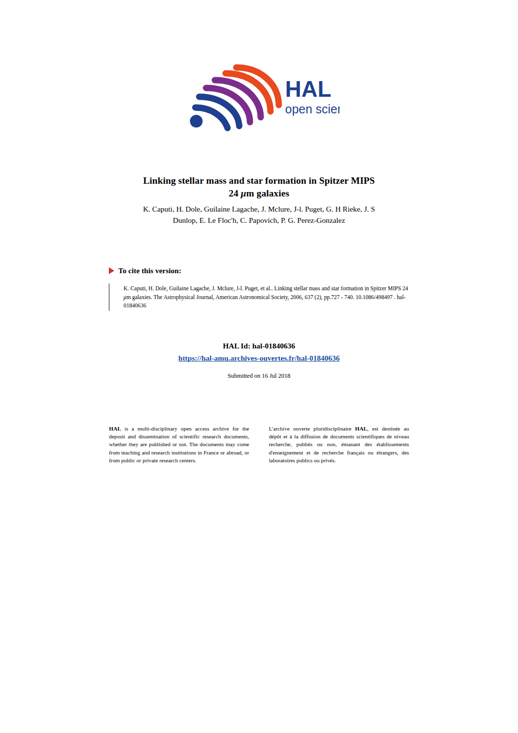HAL open science
Linking stellar mass and star formation in Spitzer MIPS
24 μm galaxies
K. Caputi, H. Dole, Guilaine Lagache, J. Mclure, J-l. Puget, G. H Rieke, J. S
Dunlop, E. Le Floc'h, C. Papovich, P. G. Perez-Gonzalez
To cite this version:
K. Caputi, H. Dole, Guilaine Lagache, J. Mclure, J-l. Puget, et al.. Linking stellar mass and star formation in Spitzer MIPS 24 μm galaxies. The Astrophysical Journal, American Astronomical Society, 2006, 637 (2), pp.727 - 740. 10.1086/498497 . hal-01840636
HAL Id: hal-01840636
https://hal-amu.archives-ouvertes.fr/hal-01840636
Submitted on 16 Jul 2018
HAL is a multi-disciplinary open access archive for the deposit and dissemination of scientific research documents, whether they are published or not. The documents may come from teaching and research institutions in France or abroad, or from public or private research centers.
L'archive ouverte pluridisciplinaire HAL, est destinée au dépôt et à la diffusion de documents scientifiques de niveau recherche, publiés ou non, émanant des établissements d'enseignement et de recherche français ou étrangers, des laboratoires publics ou privés.